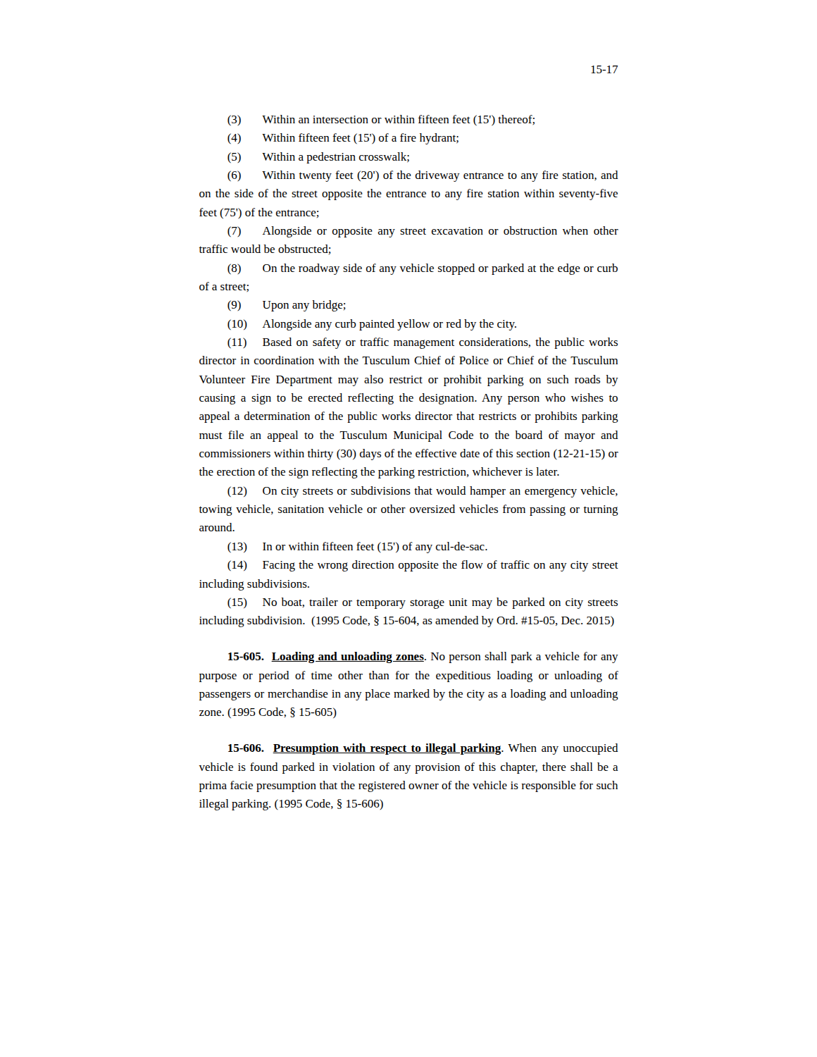15-17
(3) Within an intersection or within fifteen feet (15') thereof;
(4) Within fifteen feet (15') of a fire hydrant;
(5) Within a pedestrian crosswalk;
(6) Within twenty feet (20') of the driveway entrance to any fire station, and on the side of the street opposite the entrance to any fire station within seventy-five feet (75') of the entrance;
(7) Alongside or opposite any street excavation or obstruction when other traffic would be obstructed;
(8) On the roadway side of any vehicle stopped or parked at the edge or curb of a street;
(9) Upon any bridge;
(10) Alongside any curb painted yellow or red by the city.
(11) Based on safety or traffic management considerations, the public works director in coordination with the Tusculum Chief of Police or Chief of the Tusculum Volunteer Fire Department may also restrict or prohibit parking on such roads by causing a sign to be erected reflecting the designation. Any person who wishes to appeal a determination of the public works director that restricts or prohibits parking must file an appeal to the Tusculum Municipal Code to the board of mayor and commissioners within thirty (30) days of the effective date of this section (12-21-15) or the erection of the sign reflecting the parking restriction, whichever is later.
(12) On city streets or subdivisions that would hamper an emergency vehicle, towing vehicle, sanitation vehicle or other oversized vehicles from passing or turning around.
(13) In or within fifteen feet (15') of any cul-de-sac.
(14) Facing the wrong direction opposite the flow of traffic on any city street including subdivisions.
(15) No boat, trailer or temporary storage unit may be parked on city streets including subdivision. (1995 Code, § 15-604, as amended by Ord. #15-05, Dec. 2015)
15-605. Loading and unloading zones. No person shall park a vehicle for any purpose or period of time other than for the expeditious loading or unloading of passengers or merchandise in any place marked by the city as a loading and unloading zone. (1995 Code, § 15-605)
15-606. Presumption with respect to illegal parking. When any unoccupied vehicle is found parked in violation of any provision of this chapter, there shall be a prima facie presumption that the registered owner of the vehicle is responsible for such illegal parking. (1995 Code, § 15-606)